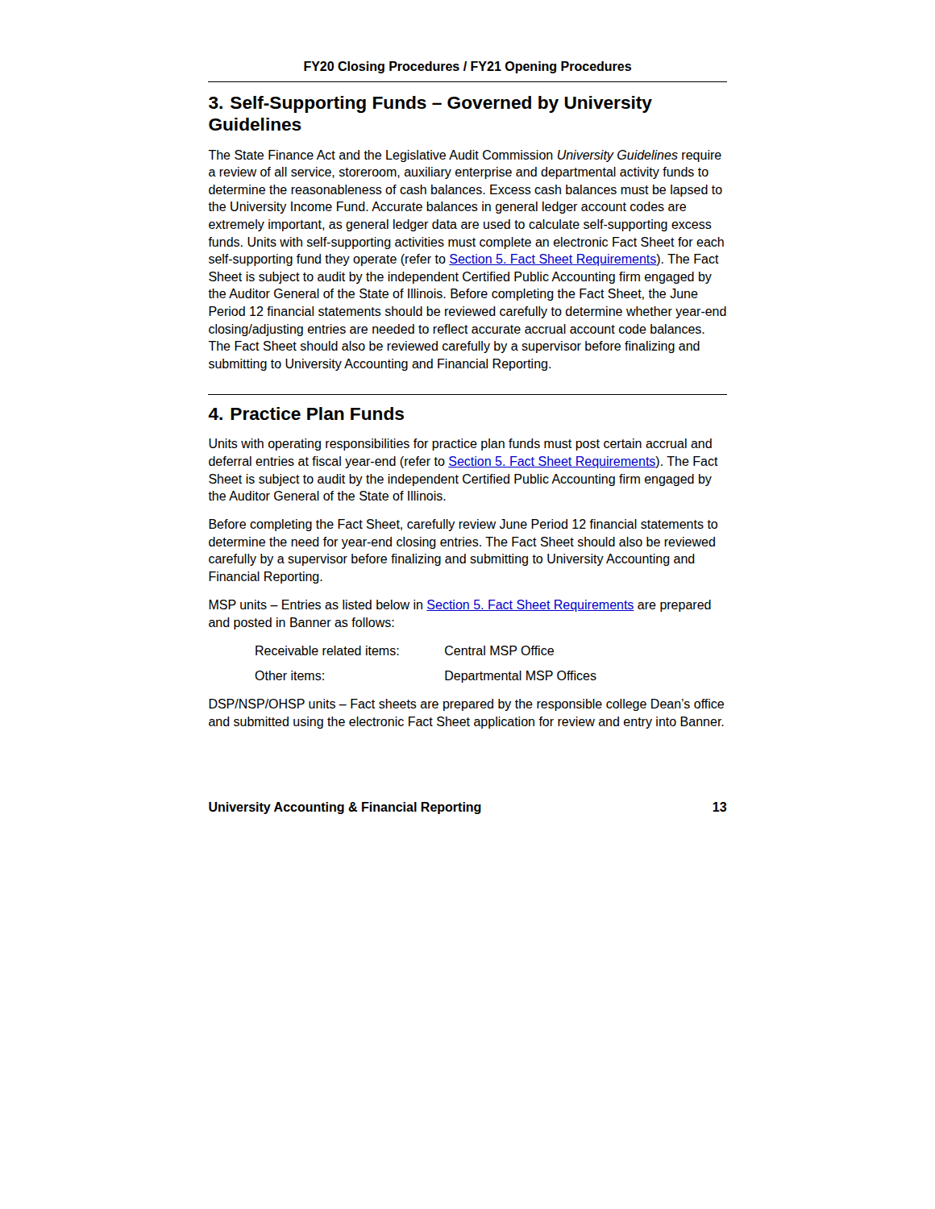FY20 Closing Procedures / FY21 Opening Procedures
3. Self-Supporting Funds – Governed by University Guidelines
The State Finance Act and the Legislative Audit Commission University Guidelines require a review of all service, storeroom, auxiliary enterprise and departmental activity funds to determine the reasonableness of cash balances. Excess cash balances must be lapsed to the University Income Fund. Accurate balances in general ledger account codes are extremely important, as general ledger data are used to calculate self-supporting excess funds. Units with self-supporting activities must complete an electronic Fact Sheet for each self-supporting fund they operate (refer to Section 5. Fact Sheet Requirements). The Fact Sheet is subject to audit by the independent Certified Public Accounting firm engaged by the Auditor General of the State of Illinois. Before completing the Fact Sheet, the June Period 12 financial statements should be reviewed carefully to determine whether year-end closing/adjusting entries are needed to reflect accurate accrual account code balances. The Fact Sheet should also be reviewed carefully by a supervisor before finalizing and submitting to University Accounting and Financial Reporting.
4. Practice Plan Funds
Units with operating responsibilities for practice plan funds must post certain accrual and deferral entries at fiscal year-end (refer to Section 5. Fact Sheet Requirements). The Fact Sheet is subject to audit by the independent Certified Public Accounting firm engaged by the Auditor General of the State of Illinois.
Before completing the Fact Sheet, carefully review June Period 12 financial statements to determine the need for year-end closing entries. The Fact Sheet should also be reviewed carefully by a supervisor before finalizing and submitting to University Accounting and Financial Reporting.
MSP units – Entries as listed below in Section 5. Fact Sheet Requirements are prepared and posted in Banner as follows:
Receivable related items: Central MSP Office
Other items: Departmental MSP Offices
DSP/NSP/OHSP units – Fact sheets are prepared by the responsible college Dean’s office and submitted using the electronic Fact Sheet application for review and entry into Banner.
University Accounting & Financial Reporting 13